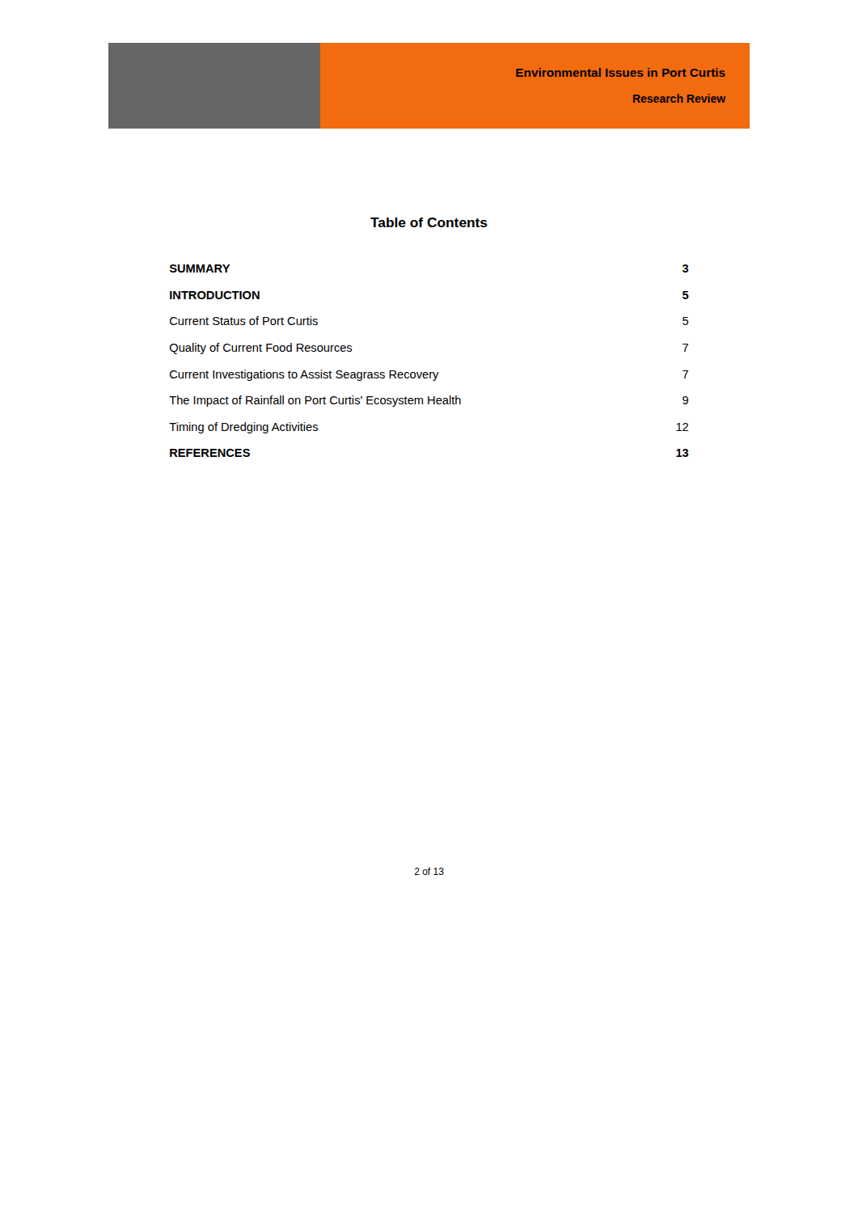Environmental Issues in Port Curtis
Research Review
Table of Contents
| SUMMARY | 3 |
| INTRODUCTION | 5 |
| Current Status of Port Curtis | 5 |
| Quality of Current Food Resources | 7 |
| Current Investigations to Assist Seagrass Recovery | 7 |
| The Impact of Rainfall on Port Curtis' Ecosystem Health | 9 |
| Timing of Dredging Activities | 12 |
| REFERENCES | 13 |
2 of 13